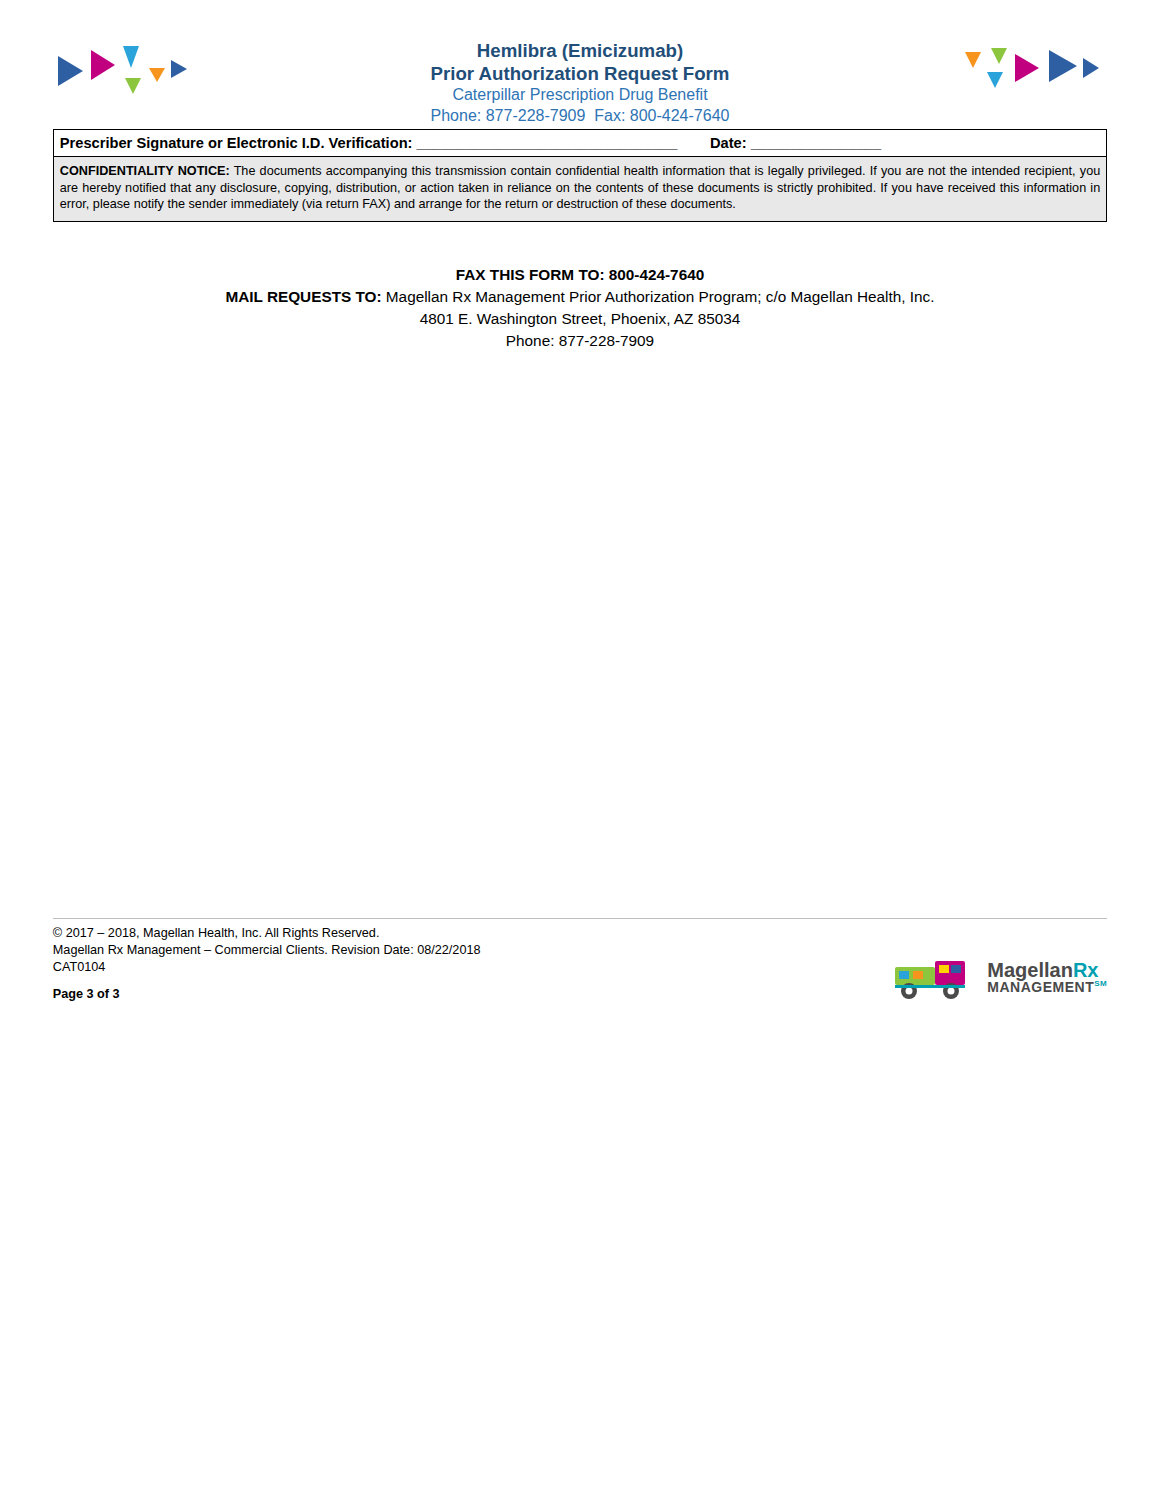Hemlibra (Emicizumab)
Prior Authorization Request Form
Caterpillar Prescription Drug Benefit
Phone: 877-228-7909 Fax: 800-424-7640
Prescriber Signature or Electronic I.D. Verification: ________________________________ Date: ________________
CONFIDENTIALITY NOTICE: The documents accompanying this transmission contain confidential health information that is legally privileged. If you are not the intended recipient, you are hereby notified that any disclosure, copying, distribution, or action taken in reliance on the contents of these documents is strictly prohibited. If you have received this information in error, please notify the sender immediately (via return FAX) and arrange for the return or destruction of these documents.
FAX THIS FORM TO: 800-424-7640
MAIL REQUESTS TO: Magellan Rx Management Prior Authorization Program; c/o Magellan Health, Inc.
4801 E. Washington Street, Phoenix, AZ 85034
Phone: 877-228-7909
© 2017 – 2018, Magellan Health, Inc. All Rights Reserved.
Magellan Rx Management – Commercial Clients. Revision Date: 08/22/2018
CAT0104
Page 3 of 3
MagellanRx
MANAGEMENTSM